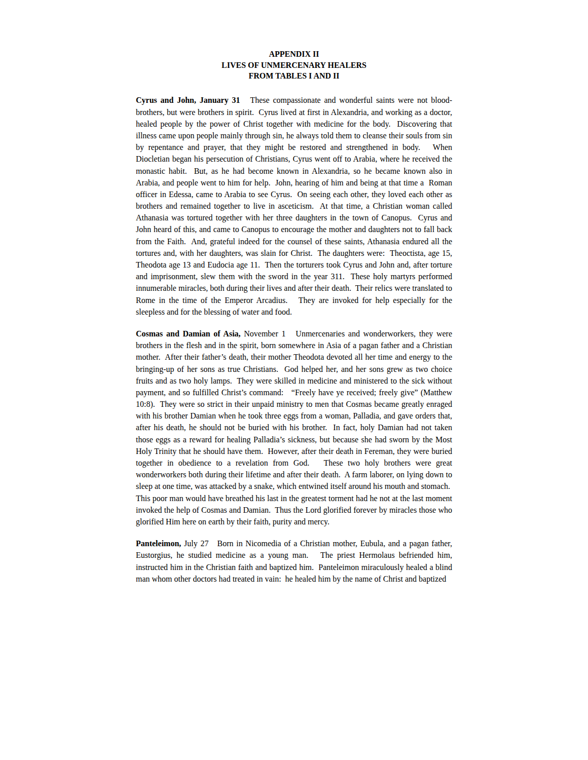APPENDIX II LIVES OF UNMERCENARY HEALERS FROM TABLES I AND II
Cyrus and John, January 31 These compassionate and wonderful saints were not blood-brothers, but were brothers in spirit. Cyrus lived at first in Alexandria, and working as a doctor, healed people by the power of Christ together with medicine for the body. Discovering that illness came upon people mainly through sin, he always told them to cleanse their souls from sin by repentance and prayer, that they might be restored and strengthened in body. When Diocletian began his persecution of Christians, Cyrus went off to Arabia, where he received the monastic habit. But, as he had become known in Alexandria, so he became known also in Arabia, and people went to him for help. John, hearing of him and being at that time a Roman officer in Edessa, came to Arabia to see Cyrus. On seeing each other, they loved each other as brothers and remained together to live in asceticism. At that time, a Christian woman called Athanasia was tortured together with her three daughters in the town of Canopus. Cyrus and John heard of this, and came to Canopus to encourage the mother and daughters not to fall back from the Faith. And, grateful indeed for the counsel of these saints, Athanasia endured all the tortures and, with her daughters, was slain for Christ. The daughters were: Theoctista, age 15, Theodota age 13 and Eudocia age 11. Then the torturers took Cyrus and John and, after torture and imprisonment, slew them with the sword in the year 311. These holy martyrs performed innumerable miracles, both during their lives and after their death. Their relics were translated to Rome in the time of the Emperor Arcadius. They are invoked for help especially for the sleepless and for the blessing of water and food.
Cosmas and Damian of Asia, November 1 Unmercenaries and wonderworkers, they were brothers in the flesh and in the spirit, born somewhere in Asia of a pagan father and a Christian mother. After their father’s death, their mother Theodota devoted all her time and energy to the bringing-up of her sons as true Christians. God helped her, and her sons grew as two choice fruits and as two holy lamps. They were skilled in medicine and ministered to the sick without payment, and so fulfilled Christ’s command: “Freely have ye received; freely give” (Matthew 10:8). They were so strict in their unpaid ministry to men that Cosmas became greatly enraged with his brother Damian when he took three eggs from a woman, Palladia, and gave orders that, after his death, he should not be buried with his brother. In fact, holy Damian had not taken those eggs as a reward for healing Palladia’s sickness, but because she had sworn by the Most Holy Trinity that he should have them. However, after their death in Fereman, they were buried together in obedience to a revelation from God. These two holy brothers were great wonderworkers both during their lifetime and after their death. A farm laborer, on lying down to sleep at one time, was attacked by a snake, which entwined itself around his mouth and stomach. This poor man would have breathed his last in the greatest torment had he not at the last moment invoked the help of Cosmas and Damian. Thus the Lord glorified forever by miracles those who glorified Him here on earth by their faith, purity and mercy.
Panteleimon, July 27 Born in Nicomedia of a Christian mother, Eubula, and a pagan father, Eustorgius, he studied medicine as a young man. The priest Hermolaus befriended him, instructed him in the Christian faith and baptized him. Panteleimon miraculously healed a blind man whom other doctors had treated in vain: he healed him by the name of Christ and baptized